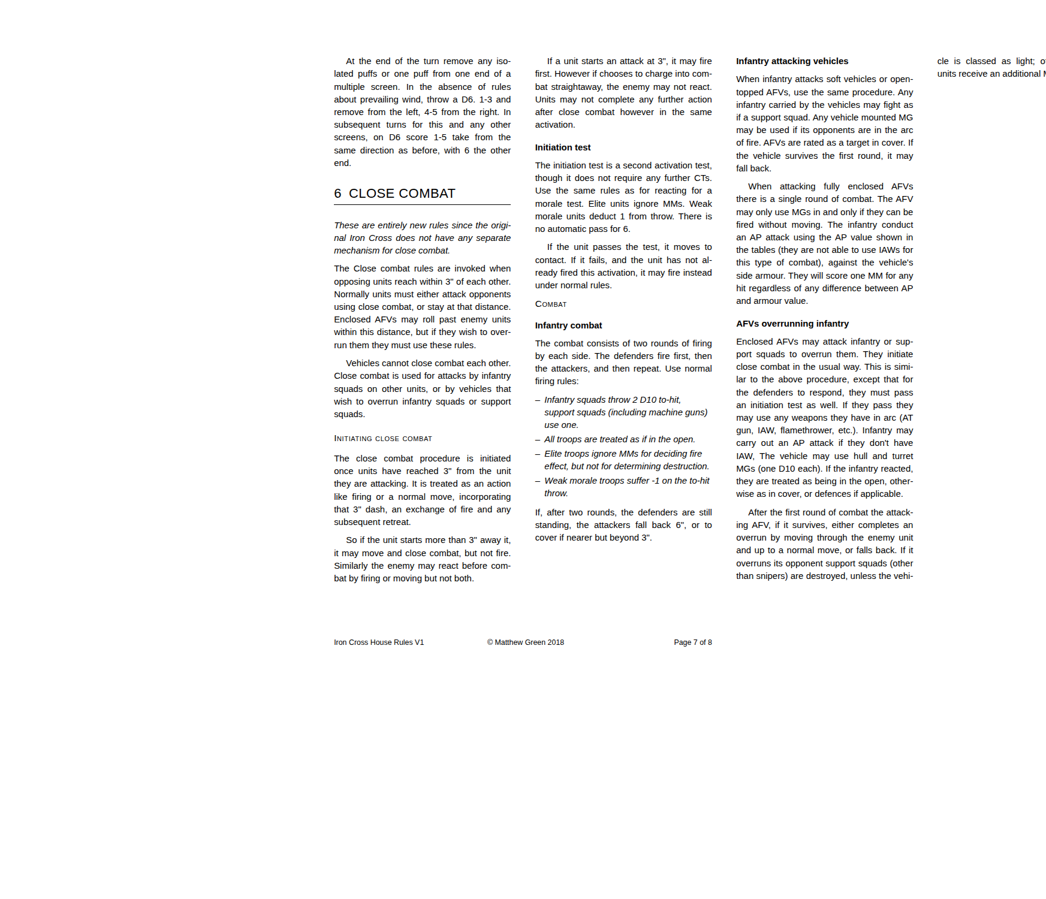At the end of the turn remove any isolated puffs or one puff from one end of a multiple screen. In the absence of rules about prevailing wind, throw a D6. 1-3 and remove from the left, 4-5 from the right. In subsequent turns for this and any other screens, on D6 score 1-5 take from the same direction as before, with 6 the other end.
6 CLOSE COMBAT
These are entirely new rules since the original Iron Cross does not have any separate mechanism for close combat.
The Close combat rules are invoked when opposing units reach within 3" of each other. Normally units must either attack opponents using close combat, or stay at that distance. Enclosed AFVs may roll past enemy units within this distance, but if they wish to overrun them they must use these rules.
Vehicles cannot close combat each other. Close combat is used for attacks by infantry squads on other units, or by vehicles that wish to overrun infantry squads or support squads.
Initiating close combat
The close combat procedure is initiated once units have reached 3" from the unit they are attacking. It is treated as an action like firing or a normal move, incorporating that 3" dash, an exchange of fire and any subsequent retreat.
So if the unit starts more than 3" away it, it may move and close combat, but not fire. Similarly the enemy may react before combat by firing or moving but not both.
If a unit starts an attack at 3", it may fire first. However if chooses to charge into combat straightaway, the enemy may not react. Units may not complete any further action after close combat however in the same activation.
Initiation test
The initiation test is a second activation test, though it does not require any further CTs. Use the same rules as for reacting for a morale test. Elite units ignore MMs. Weak morale units deduct 1 from throw. There is no automatic pass for 6.
If the unit passes the test, it moves to contact. If it fails, and the unit has not already fired this activation, it may fire instead under normal rules.
Combat
Infantry combat
The combat consists of two rounds of firing by each side. The defenders fire first, then the attackers, and then repeat. Use normal firing rules:
Infantry squads throw 2 D10 to-hit, support squads (including machine guns) use one.
All troops are treated as if in the open.
Elite troops ignore MMs for deciding fire effect, but not for determining destruction.
Weak morale troops suffer -1 on the to-hit throw.
If, after two rounds, the defenders are still standing, the attackers fall back 6", or to cover if nearer but beyond 3".
Infantry attacking vehicles
When infantry attacks soft vehicles or open-topped AFVs, use the same procedure. Any infantry carried by the vehicles may fight as if a support squad. Any vehicle mounted MG may be used if its opponents are in the arc of fire. AFVs are rated as a target in cover. If the vehicle survives the first round, it may fall back.
When attacking fully enclosed AFVs there is a single round of combat. The AFV may only use MGs in and only if they can be fired without moving. The infantry conduct an AP attack using the AP value shown in the tables (they are not able to use IAWs for this type of combat), against the vehicle's side armour. They will score one MM for any hit regardless of any difference between AP and armour value.
AFVs overrunning infantry
Enclosed AFVs may attack infantry or support squads to overrun them. They initiate close combat in the usual way. This is similar to the above procedure, except that for the defenders to respond, they must pass an initiation test as well. If they pass they may use any weapons they have in arc (AT gun, IAW, flamethrower, etc.). Infantry may carry out an AP attack if they don't have IAW, The vehicle may use hull and turret MGs (one D10 each). If the infantry reacted, they are treated as being in the open, otherwise as in cover, or defences if applicable.
After the first round of combat the attacking AFV, if it survives, either completes an overrun by moving through the enemy unit and up to a normal move, or falls back. If it overruns its opponent support squads (other than snipers) are destroyed, unless the vehicle is classed as light; otherwise overrun units receive an additional MM.
Iron Cross House Rules V1 © Matthew Green 2018 Page 7 of 8